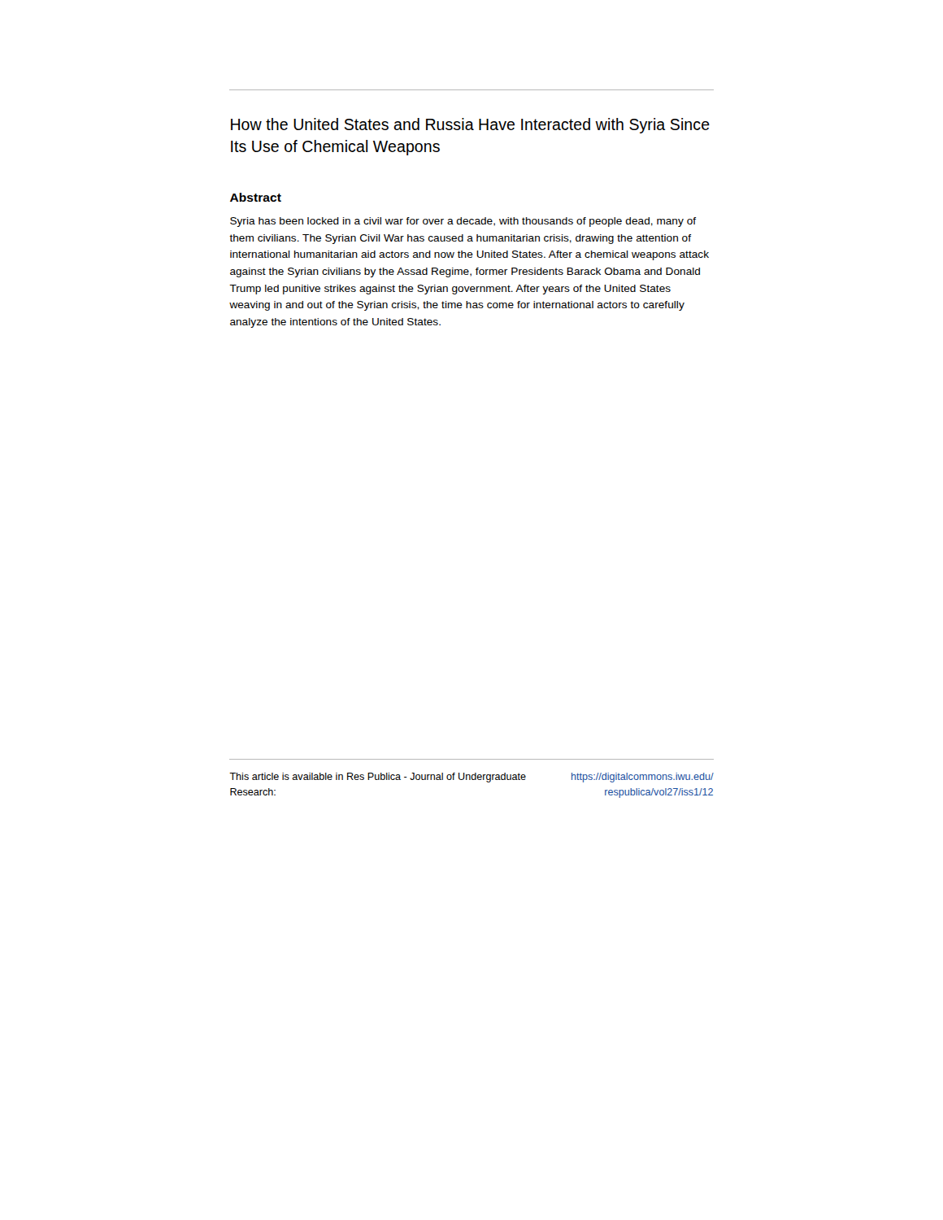How the United States and Russia Have Interacted with Syria Since Its Use of Chemical Weapons
Abstract
Syria has been locked in a civil war for over a decade, with thousands of people dead, many of them civilians. The Syrian Civil War has caused a humanitarian crisis, drawing the attention of international humanitarian aid actors and now the United States. After a chemical weapons attack against the Syrian civilians by the Assad Regime, former Presidents Barack Obama and Donald Trump led punitive strikes against the Syrian government. After years of the United States weaving in and out of the Syrian crisis, the time has come for international actors to carefully analyze the intentions of the United States.
This article is available in Res Publica - Journal of Undergraduate Research: https://digitalcommons.iwu.edu/
respublica/vol27/iss1/12